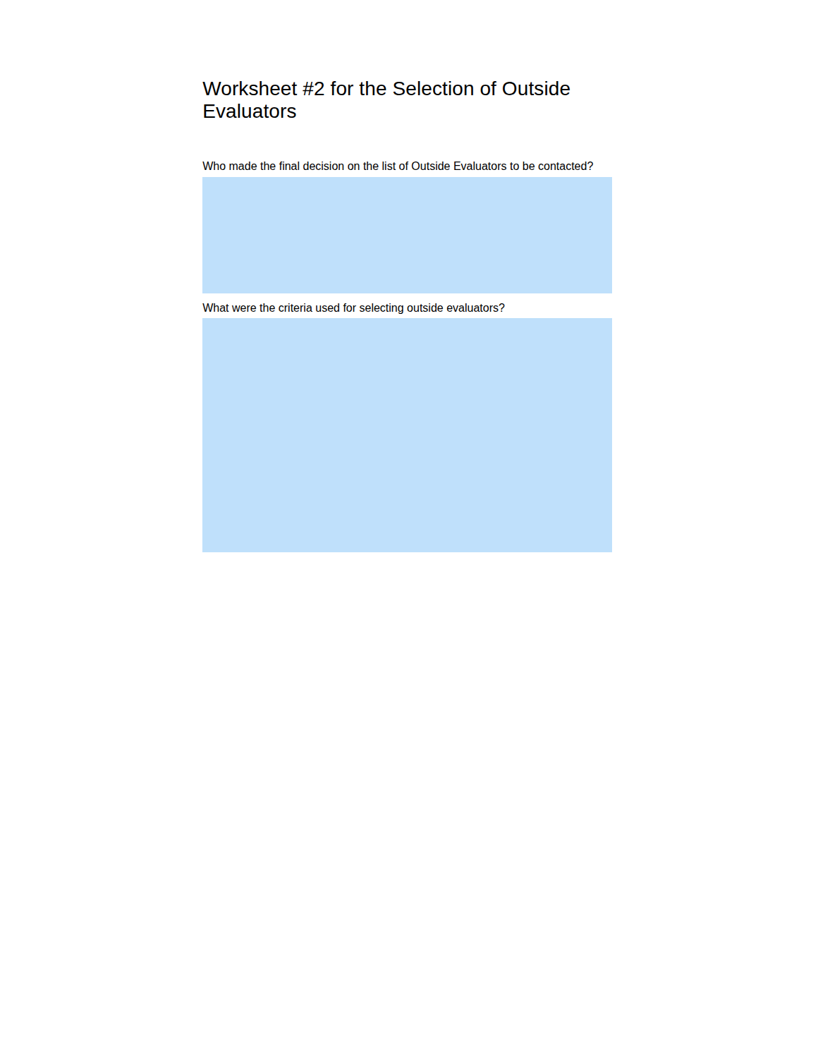Worksheet #2 for the Selection of Outside Evaluators
Who made the final decision on the list of Outside Evaluators to be contacted?
What were the criteria used for selecting outside evaluators?